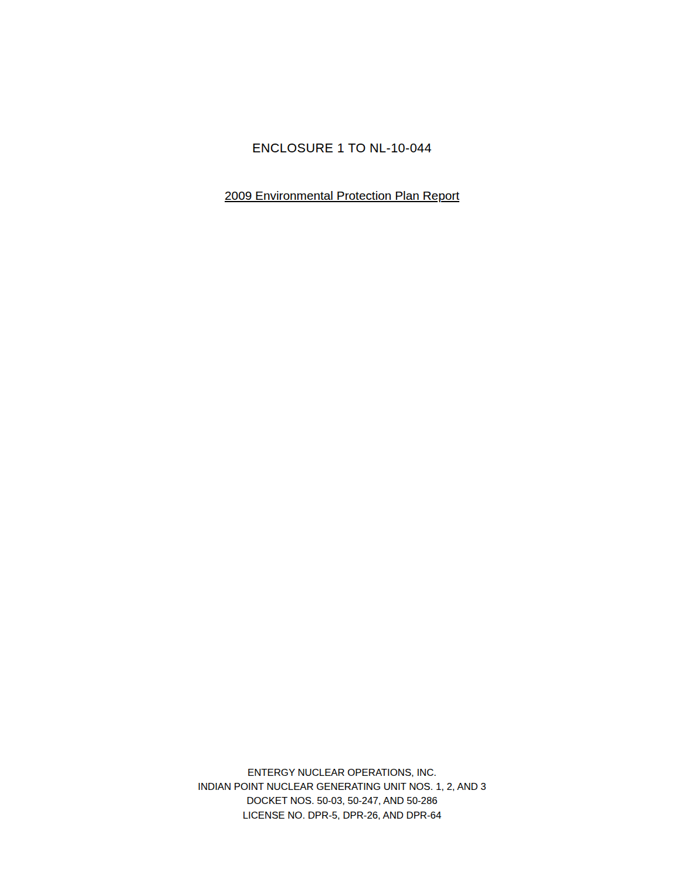ENCLOSURE 1 TO NL-10-044
2009 Environmental Protection Plan Report
ENTERGY NUCLEAR OPERATIONS, INC.
INDIAN POINT NUCLEAR GENERATING UNIT NOS. 1, 2, AND 3
DOCKET NOS. 50-03, 50-247, AND 50-286
LICENSE NO. DPR-5, DPR-26, AND DPR-64